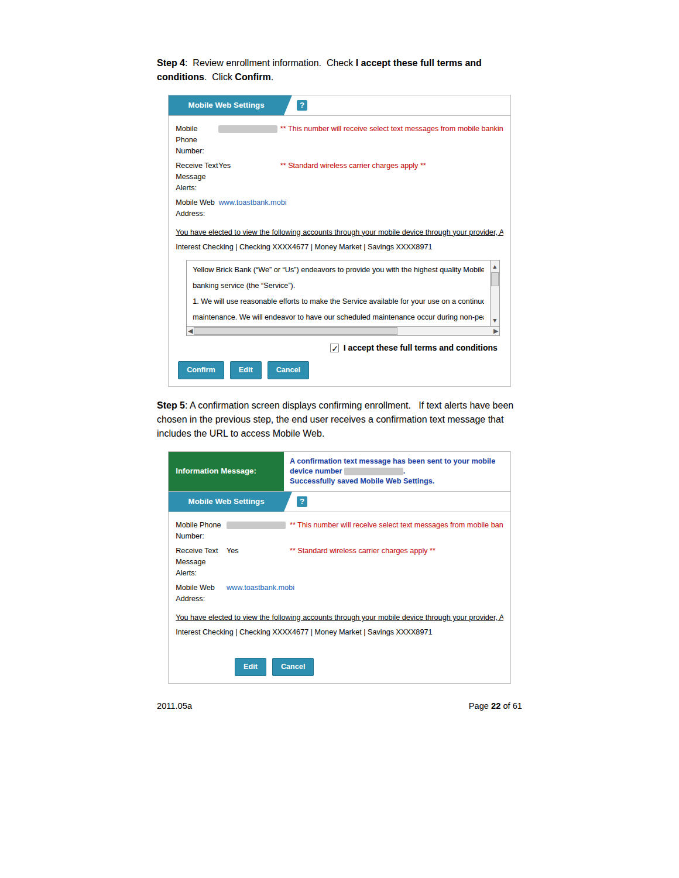Step 4: Review enrollment information. Check I accept these full terms and conditions. Click Confirm.
Mobile Web Settings
?
| Mobile Phone Number: | | ** This number will receive select text messages from mobile bankin |
| Receive Text Message Alerts: | Yes | ** Standard wireless carrier charges apply ** |
| Mobile Web Address: | www.toastbank.mobi |
You have elected to view the following accounts through your mobile device through your provider, ATT(@txt.a
Interest Checking | Checking XXXX4677 | Money Market | Savings XXXX8971
Yellow Brick Bank (“We” or “Us”) endeavors to provide you with the highest quality Mobile Internet ba
banking service (the “Service”).
1. We will use reasonable efforts to make the Service available for your use on a continuous basis. Th
maintenance. We will endeavor to have our scheduled maintenance occur during non-peak hours. In a
▲
▼
◀
▶
I accept these full terms and conditions
Confirm Edit Cancel
Step 5: A confirmation screen displays confirming enrollment. If text alerts have been chosen in the previous step, the end user receives a confirmation text message that includes the URL to access Mobile Web.
Information Message:
A confirmation text message has been sent to your mobile
device number .
Successfully saved Mobile Web Settings.
Mobile Web Settings
?
| Mobile Phone Number: | | ** This number will receive select text messages from mobile ban |
| Receive Text Message Alerts: | Yes | ** Standard wireless carrier charges apply ** |
| Mobile Web Address: | www.toastbank.mobi |
You have elected to view the following accounts through your mobile device through your provider, ATT(@txt
Interest Checking | Checking XXXX4677 | Money Market | Savings XXXX8971
Edit Cancel
2011.05a
Page 22 of 61